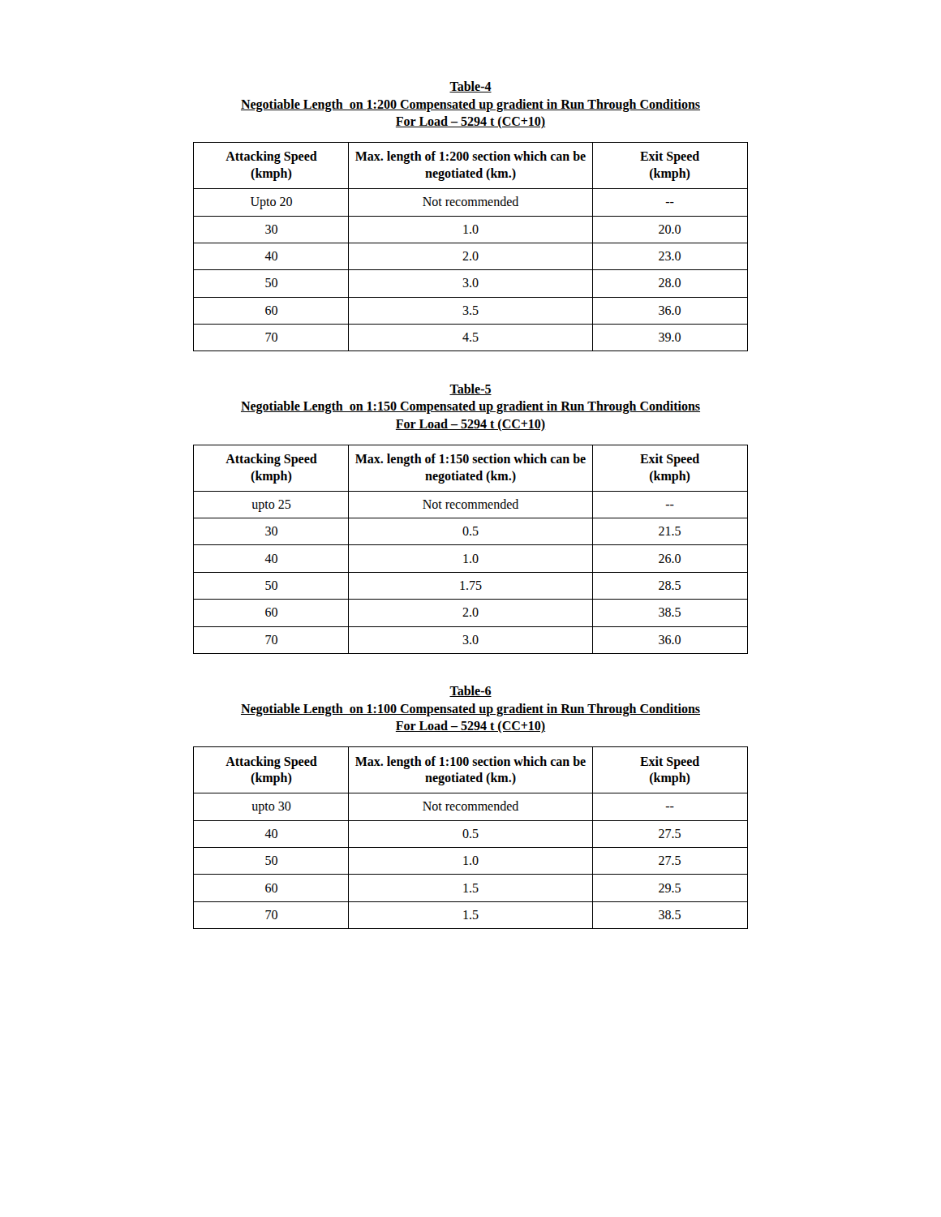Table-4
Negotiable Length on 1:200 Compensated up gradient in Run Through Conditions
For Load – 5294 t (CC+10)
| Attacking Speed (kmph) | Max. length of 1:200 section which can be negotiated (km.) | Exit Speed (kmph) |
| --- | --- | --- |
| Upto 20 | Not recommended | -- |
| 30 | 1.0 | 20.0 |
| 40 | 2.0 | 23.0 |
| 50 | 3.0 | 28.0 |
| 60 | 3.5 | 36.0 |
| 70 | 4.5 | 39.0 |
Table-5
Negotiable Length on 1:150 Compensated up gradient in Run Through Conditions
For Load – 5294 t (CC+10)
| Attacking Speed (kmph) | Max. length of 1:150 section which can be negotiated (km.) | Exit Speed (kmph) |
| --- | --- | --- |
| upto 25 | Not recommended | -- |
| 30 | 0.5 | 21.5 |
| 40 | 1.0 | 26.0 |
| 50 | 1.75 | 28.5 |
| 60 | 2.0 | 38.5 |
| 70 | 3.0 | 36.0 |
Table-6
Negotiable Length on 1:100 Compensated up gradient in Run Through Conditions
For Load – 5294 t (CC+10)
| Attacking Speed (kmph) | Max. length of 1:100 section which can be negotiated (km.) | Exit Speed (kmph) |
| --- | --- | --- |
| upto 30 | Not recommended | -- |
| 40 | 0.5 | 27.5 |
| 50 | 1.0 | 27.5 |
| 60 | 1.5 | 29.5 |
| 70 | 1.5 | 38.5 |